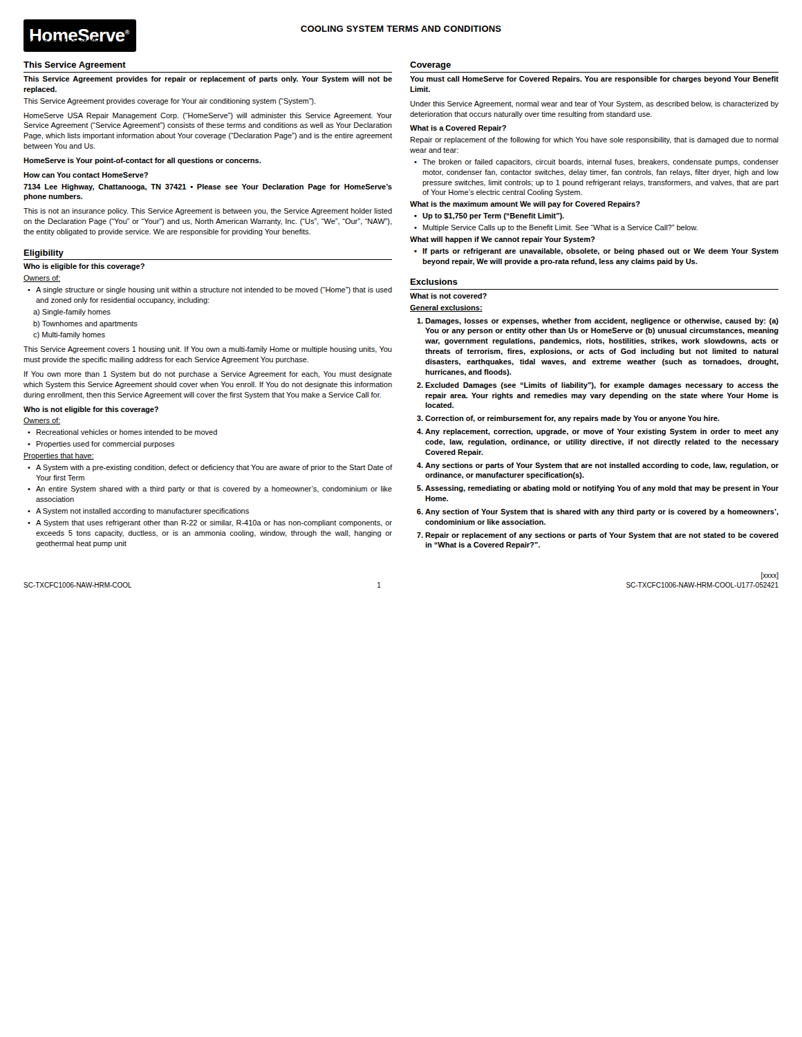HomeServe®
COOLING SYSTEM TERMS AND CONDITIONS
Please read carefully.
This Service Agreement
This Service Agreement provides for repair or replacement of parts only. Your System will not be replaced.
This Service Agreement provides coverage for Your air conditioning system (“System”).
HomeServe USA Repair Management Corp. (“HomeServe”) will administer this Service Agreement. Your Service Agreement (“Service Agreement”) consists of these terms and conditions as well as Your Declaration Page, which lists important information about Your coverage (“Declaration Page”) and is the entire agreement between You and Us.
HomeServe is Your point-of-contact for all questions or concerns.
How can You contact HomeServe?
7134 Lee Highway, Chattanooga, TN 37421 • Please see Your Declaration Page for HomeServe’s phone numbers.
This is not an insurance policy. This Service Agreement is between you, the Service Agreement holder listed on the Declaration Page (“You” or “Your”) and us, North American Warranty, Inc. (“Us”, “We”, “Our”, “NAW”), the entity obligated to provide service. We are responsible for providing Your benefits.
Eligibility
Who is eligible for this coverage?
Owners of:
A single structure or single housing unit within a structure not intended to be moved (“Home”) that is used and zoned only for residential occupancy, including:
a) Single-family homes
b) Townhomes and apartments
c) Multi-family homes
This Service Agreement covers 1 housing unit. If You own a multi-family Home or multiple housing units, You must provide the specific mailing address for each Service Agreement You purchase.
If You own more than 1 System but do not purchase a Service Agreement for each, You must designate which System this Service Agreement should cover when You enroll. If You do not designate this information during enrollment, then this Service Agreement will cover the first System that You make a Service Call for.
Who is not eligible for this coverage?
Owners of:
Recreational vehicles or homes intended to be moved
Properties used for commercial purposes
Properties that have:
A System with a pre-existing condition, defect or deficiency that You are aware of prior to the Start Date of Your first Term
An entire System shared with a third party or that is covered by a homeowner’s, condominium or like association
A System not installed according to manufacturer specifications
A System that uses refrigerant other than R-22 or similar, R-410a or has non-compliant components, or exceeds 5 tons capacity, ductless, or is an ammonia cooling, window, through the wall, hanging or geothermal heat pump unit
Coverage
You must call HomeServe for Covered Repairs. You are responsible for charges beyond Your Benefit Limit.
Under this Service Agreement, normal wear and tear of Your System, as described below, is characterized by deterioration that occurs naturally over time resulting from standard use.
What is a Covered Repair?
Repair or replacement of the following for which You have sole responsibility, that is damaged due to normal wear and tear:
The broken or failed capacitors, circuit boards, internal fuses, breakers, condensate pumps, condenser motor, condenser fan, contactor switches, delay timer, fan controls, fan relays, filter dryer, high and low pressure switches, limit controls; up to 1 pound refrigerant relays, transformers, and valves, that are part of Your Home’s electric central Cooling System.
What is the maximum amount We will pay for Covered Repairs?
Up to $1,750 per Term (“Benefit Limit”).
Multiple Service Calls up to the Benefit Limit. See “What is a Service Call?” below.
What will happen if We cannot repair Your System?
If parts or refrigerant are unavailable, obsolete, or being phased out or We deem Your System beyond repair, We will provide a pro-rata refund, less any claims paid by Us.
Exclusions
What is not covered?
General exclusions:
Damages, losses or expenses, whether from accident, negligence or otherwise, caused by: (a) You or any person or entity other than Us or HomeServe or (b) unusual circumstances, meaning war, government regulations, pandemics, riots, hostilities, strikes, work slowdowns, acts or threats of terrorism, fires, explosions, or acts of God including but not limited to natural disasters, earthquakes, tidal waves, and extreme weather (such as tornadoes, drought, hurricanes, and floods).
Excluded Damages (see “Limits of liability”), for example damages necessary to access the repair area. Your rights and remedies may vary depending on the state where Your Home is located.
Correction of, or reimbursement for, any repairs made by You or anyone You hire.
Any replacement, correction, upgrade, or move of Your existing System in order to meet any code, law, regulation, ordinance, or utility directive, if not directly related to the necessary Covered Repair.
Any sections or parts of Your System that are not installed according to code, law, regulation, or ordinance, or manufacturer specification(s).
Assessing, remediating or abating mold or notifying You of any mold that may be present in Your Home.
Any section of Your System that is shared with any third party or is covered by a homeowners’, condominium or like association.
Repair or replacement of any sections or parts of Your System that are not stated to be covered in “What is a Covered Repair?”.
SC-TXCFC1006-NAW-HRM-COOL
1
[xxxx] SC-TXCFC1006-NAW-HRM-COOL-U177-052421